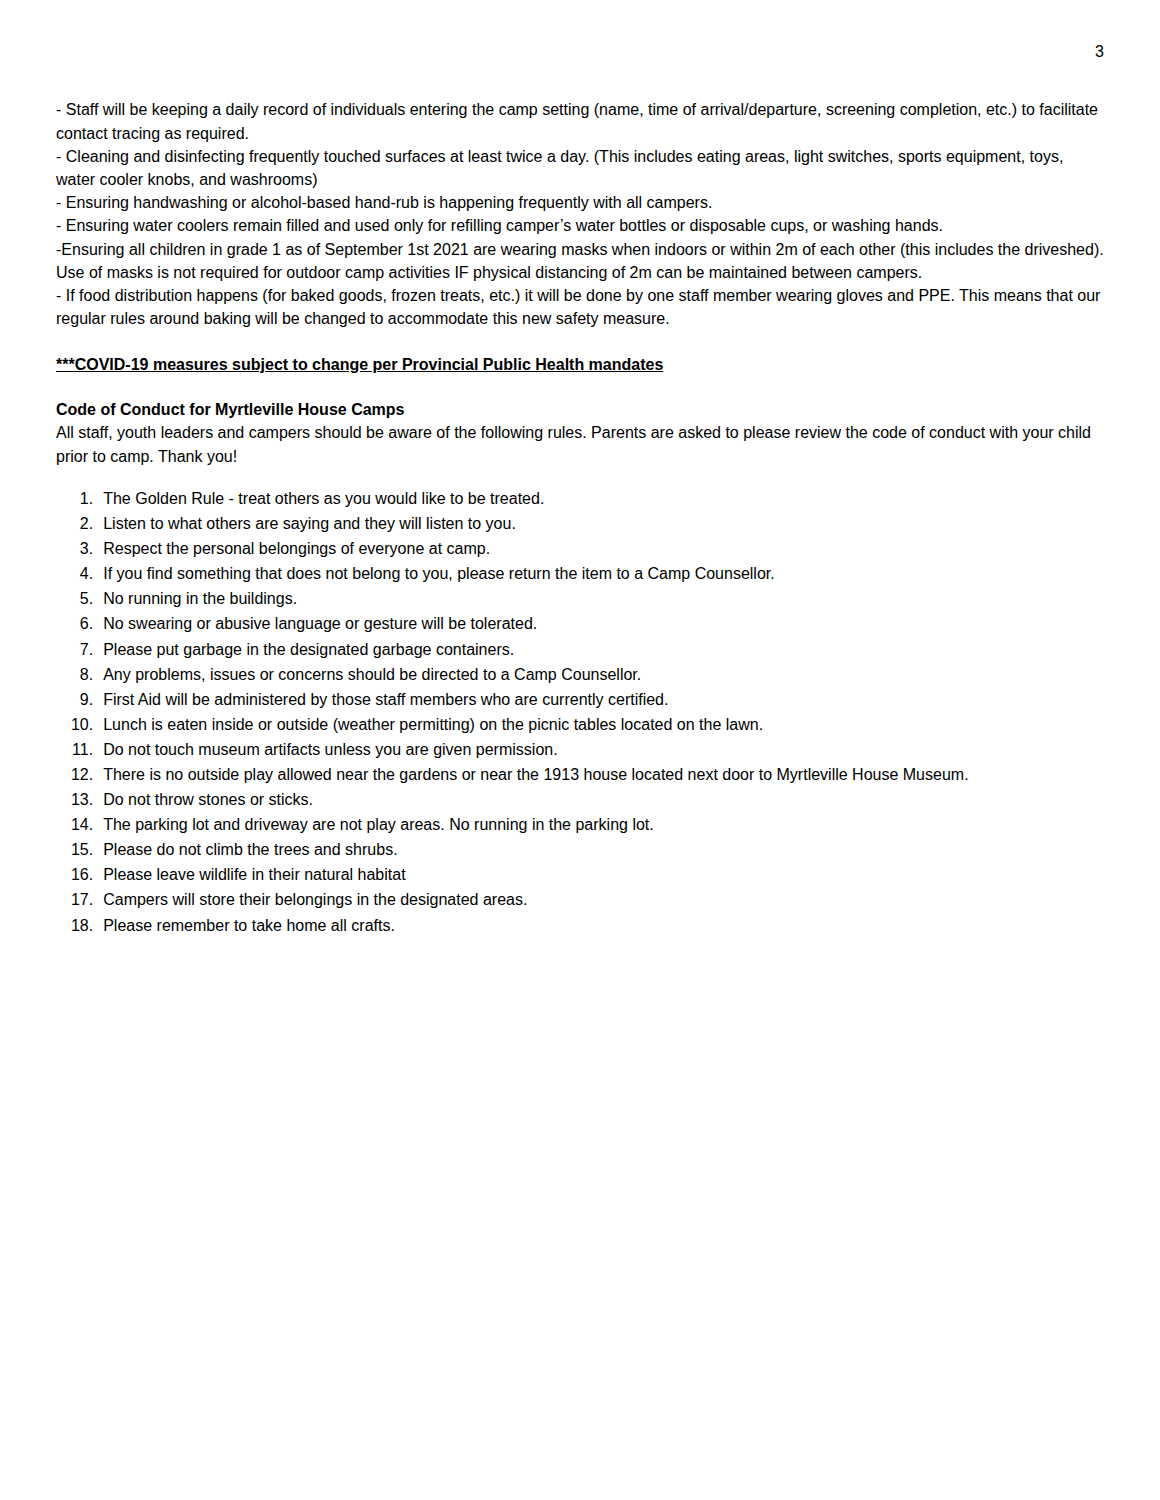3
- Staff will be keeping a daily record of individuals entering the camp setting (name, time of arrival/departure, screening completion, etc.) to facilitate contact tracing as required.
- Cleaning and disinfecting frequently touched surfaces at least twice a day. (This includes eating areas, light switches, sports equipment, toys, water cooler knobs, and washrooms)
- Ensuring handwashing or alcohol-based hand-rub is happening frequently with all campers.
- Ensuring water coolers remain filled and used only for refilling camper’s water bottles or disposable cups, or washing hands.
-Ensuring all children in grade 1 as of September 1st 2021 are wearing masks when indoors or within 2m of each other (this includes the driveshed). Use of masks is not required for outdoor camp activities IF physical distancing of 2m can be maintained between campers.
- If food distribution happens (for baked goods, frozen treats, etc.) it will be done by one staff member wearing gloves and PPE. This means that our regular rules around baking will be changed to accommodate this new safety measure.
***COVID-19 measures subject to change per Provincial Public Health mandates
Code of Conduct for Myrtleville House Camps
All staff, youth leaders and campers should be aware of the following rules. Parents are asked to please review the code of conduct with your child prior to camp. Thank you!
The Golden Rule - treat others as you would like to be treated.
Listen to what others are saying and they will listen to you.
Respect the personal belongings of everyone at camp.
If you find something that does not belong to you, please return the item to a Camp Counsellor.
No running in the buildings.
No swearing or abusive language or gesture will be tolerated.
Please put garbage in the designated garbage containers.
Any problems, issues or concerns should be directed to a Camp Counsellor.
First Aid will be administered by those staff members who are currently certified.
Lunch is eaten inside or outside (weather permitting) on the picnic tables located on the lawn.
Do not touch museum artifacts unless you are given permission.
There is no outside play allowed near the gardens or near the 1913 house located next door to Myrtleville House Museum.
Do not throw stones or sticks.
The parking lot and driveway are not play areas. No running in the parking lot.
Please do not climb the trees and shrubs.
Please leave wildlife in their natural habitat
Campers will store their belongings in the designated areas.
Please remember to take home all crafts.